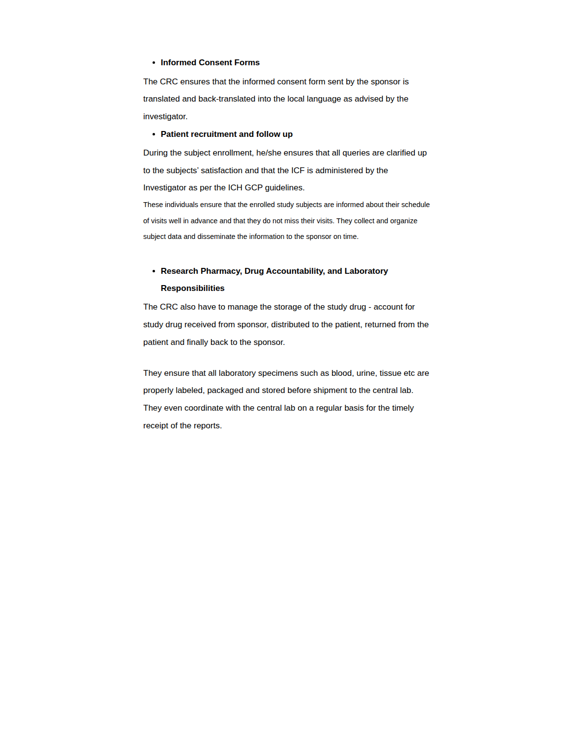Informed Consent Forms
The CRC ensures that the informed consent form sent by the sponsor is translated and back-translated into the local language as advised by the investigator.
Patient recruitment and follow up
During the subject enrollment, he/she ensures that all queries are clarified up to the subjects’ satisfaction and that the ICF is administered by the Investigator as per the ICH GCP guidelines.
These individuals ensure that the enrolled study subjects are informed about their schedule of visits well in advance and that they do not miss their visits. They collect and organize subject data and disseminate the information to the sponsor on time.
Research Pharmacy, Drug Accountability, and Laboratory Responsibilities
The CRC also have to manage the storage of the study drug - account for study drug received from sponsor, distributed to the patient, returned from the patient and finally back to the sponsor.
They ensure that all laboratory specimens such as blood, urine, tissue etc are properly labeled, packaged and stored before shipment to the central lab. They even coordinate with the central lab on a regular basis for the timely receipt of the reports.